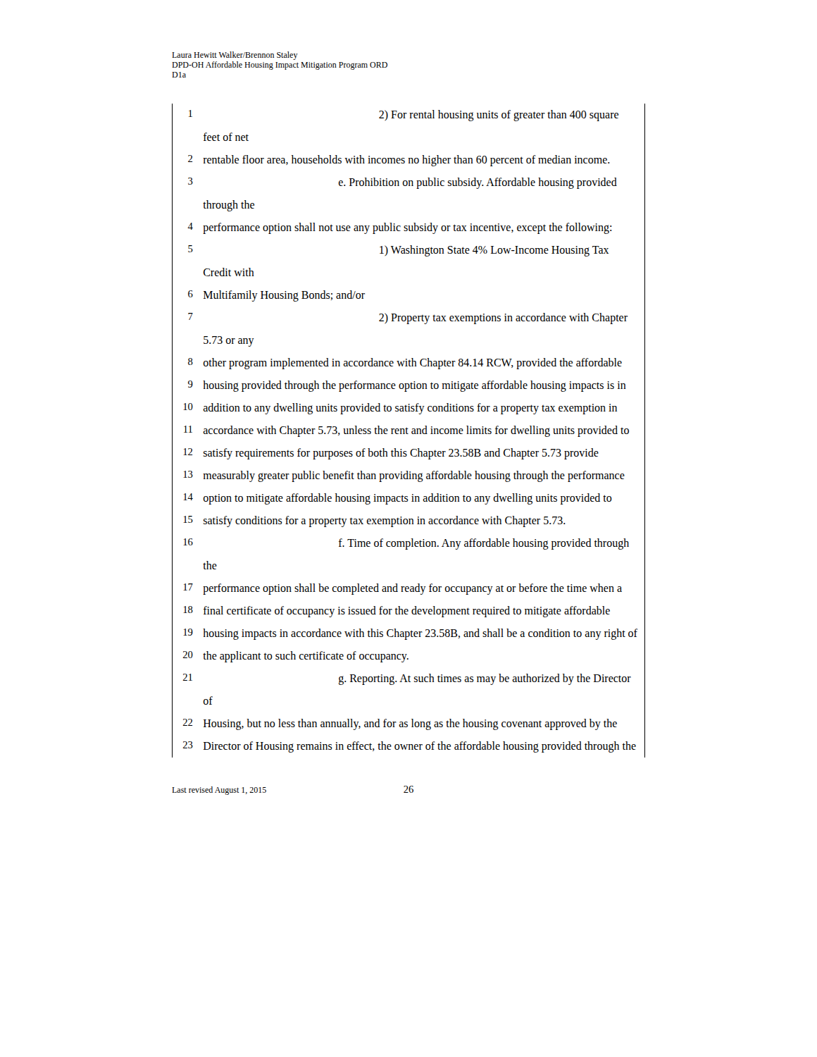Laura Hewitt Walker/Brennon Staley
DPD-OH Affordable Housing Impact Mitigation Program ORD
D1a
2) For rental housing units of greater than 400 square feet of net
rentable floor area, households with incomes no higher than 60 percent of median income.
e. Prohibition on public subsidy. Affordable housing provided through the
performance option shall not use any public subsidy or tax incentive, except the following:
1) Washington State 4% Low-Income Housing Tax Credit with
Multifamily Housing Bonds; and/or
2) Property tax exemptions in accordance with Chapter 5.73 or any
other program implemented in accordance with Chapter 84.14 RCW, provided the affordable
housing provided through the performance option to mitigate affordable housing impacts is in
addition to any dwelling units provided to satisfy conditions for a property tax exemption in
accordance with Chapter 5.73, unless the rent and income limits for dwelling units provided to
satisfy requirements for purposes of both this Chapter 23.58B and Chapter 5.73 provide
measurably greater public benefit than providing affordable housing through the performance
option to mitigate affordable housing impacts in addition to any dwelling units provided to
satisfy conditions for a property tax exemption in accordance with Chapter 5.73.
f. Time of completion. Any affordable housing provided through the
performance option shall be completed and ready for occupancy at or before the time when a
final certificate of occupancy is issued for the development required to mitigate affordable
housing impacts in accordance with this Chapter 23.58B, and shall be a condition to any right of
the applicant to such certificate of occupancy.
g. Reporting. At such times as may be authorized by the Director of
Housing, but no less than annually, and for as long as the housing covenant approved by the
Director of Housing remains in effect, the owner of the affordable housing provided through the
Last revised August 1, 2015
26